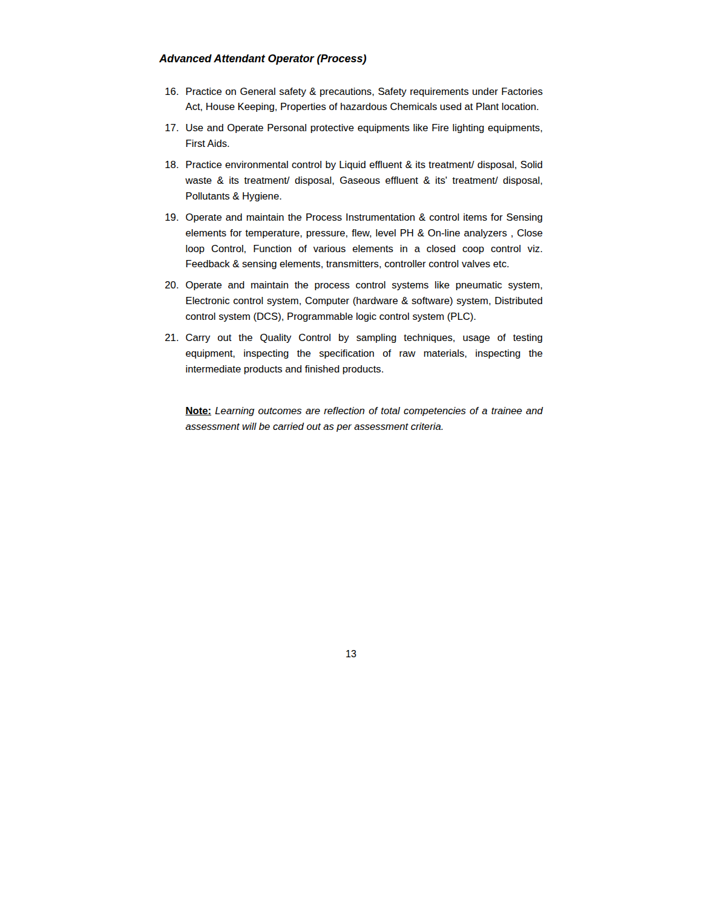Advanced Attendant Operator (Process)
Practice on General safety & precautions, Safety requirements under Factories Act, House Keeping, Properties of hazardous Chemicals used at Plant location.
Use and Operate Personal protective equipments like Fire lighting equipments, First Aids.
Practice environmental control by Liquid effluent & its treatment/ disposal, Solid waste & its treatment/ disposal, Gaseous effluent & its' treatment/ disposal, Pollutants & Hygiene.
Operate and maintain the Process Instrumentation & control items for Sensing elements for temperature, pressure, flew, level PH & On-line analyzers , Close loop Control, Function of various elements in a closed coop control viz. Feedback & sensing elements, transmitters, controller control valves etc.
Operate and maintain the process control systems like pneumatic system, Electronic control system, Computer (hardware & software) system, Distributed control system (DCS), Programmable logic control system (PLC).
Carry out the Quality Control by sampling techniques, usage of testing equipment, inspecting the specification of raw materials, inspecting the intermediate products and finished products.
Note: Learning outcomes are reflection of total competencies of a trainee and assessment will be carried out as per assessment criteria.
13